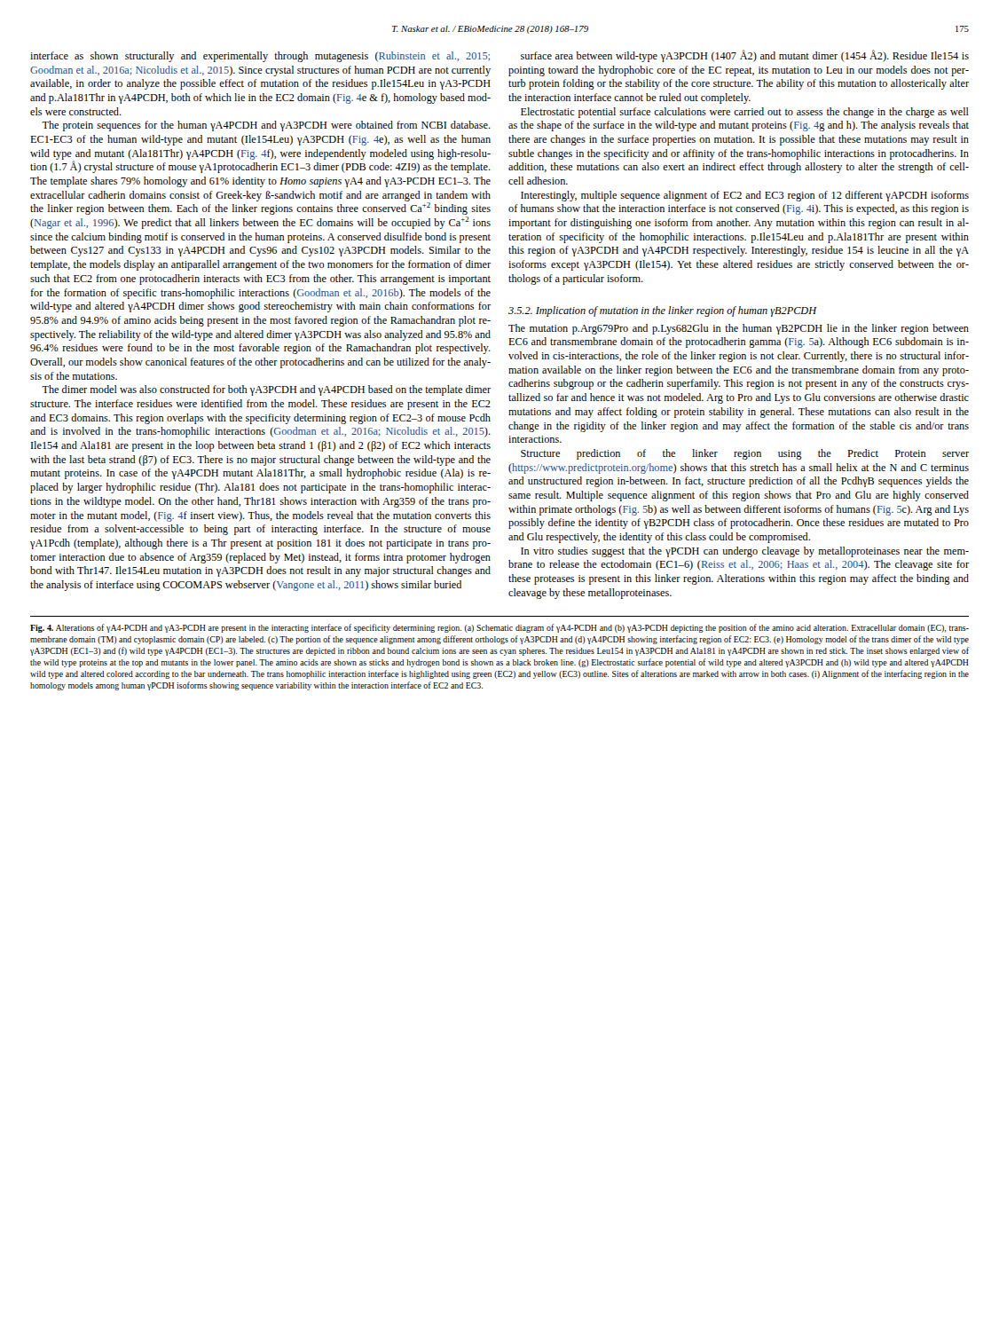T. Naskar et al. / EBioMedicine 28 (2018) 168–179
175
interface as shown structurally and experimentally through mutagenesis (Rubinstein et al., 2015; Goodman et al., 2016a; Nicoludis et al., 2015). Since crystal structures of human PCDH are not currently available, in order to analyze the possible effect of mutation of the residues p.Ile154Leu in γA3-PCDH and p.Ala181Thr in γA4PCDH, both of which lie in the EC2 domain (Fig. 4e & f), homology based models were constructed.
The protein sequences for the human γA4PCDH and γA3PCDH were obtained from NCBI database. EC1-EC3 of the human wild-type and mutant (Ile154Leu) γA3PCDH (Fig. 4e), as well as the human wild type and mutant (Ala181Thr) γA4PCDH (Fig. 4f), were independently modeled using high-resolution (1.7 Å) crystal structure of mouse γA1protocadherin EC1–3 dimer (PDB code: 4ZI9) as the template. The template shares 79% homology and 61% identity to Homo sapiens γA4 and γA3-PCDH EC1–3. The extracellular cadherin domains consist of Greek-key ß-sandwich motif and are arranged in tandem with the linker region between them. Each of the linker regions contains three conserved Ca+2 binding sites (Nagar et al., 1996). We predict that all linkers between the EC domains will be occupied by Ca+2 ions since the calcium binding motif is conserved in the human proteins. A conserved disulfide bond is present between Cys127 and Cys133 in γA4PCDH and Cys96 and Cys102 γA3PCDH models. Similar to the template, the models display an antiparallel arrangement of the two monomers for the formation of dimer such that EC2 from one protocadherin interacts with EC3 from the other. This arrangement is important for the formation of specific trans-homophilic interactions (Goodman et al., 2016b). The models of the wild-type and altered γA4PCDH dimer shows good stereochemistry with main chain conformations for 95.8% and 94.9% of amino acids being present in the most favored region of the Ramachandran plot respectively. The reliability of the wild-type and altered dimer γA3PCDH was also analyzed and 95.8% and 96.4% residues were found to be in the most favorable region of the Ramachandran plot respectively. Overall, our models show canonical features of the other protocadherins and can be utilized for the analysis of the mutations.
The dimer model was also constructed for both γA3PCDH and γA4PCDH based on the template dimer structure. The interface residues were identified from the model. These residues are present in the EC2 and EC3 domains. This region overlaps with the specificity determining region of EC2–3 of mouse Pcdh and is involved in the trans-homophilic interactions (Goodman et al., 2016a; Nicoludis et al., 2015). Ile154 and Ala181 are present in the loop between beta strand 1 (β1) and 2 (β2) of EC2 which interacts with the last beta strand (β7) of EC3. There is no major structural change between the wild-type and the mutant proteins. In case of the γA4PCDH mutant Ala181Thr, a small hydrophobic residue (Ala) is replaced by larger hydrophilic residue (Thr). Ala181 does not participate in the trans-homophilic interactions in the wildtype model. On the other hand, Thr181 shows interaction with Arg359 of the trans promoter in the mutant model, (Fig. 4f insert view). Thus, the models reveal that the mutation converts this residue from a solvent-accessible to being part of interacting interface. In the structure of mouse γA1Pcdh (template), although there is a Thr present at position 181 it does not participate in trans protomer interaction due to absence of Arg359 (replaced by Met) instead, it forms intra protomer hydrogen bond with Thr147. Ile154Leu mutation in γA3PCDH does not result in any major structural changes and the analysis of interface using COCOMAPS webserver (Vangone et al., 2011) shows similar buried
surface area between wild-type γA3PCDH (1407 Å2) and mutant dimer (1454 Å2). Residue Ile154 is pointing toward the hydrophobic core of the EC repeat, its mutation to Leu in our models does not perturb protein folding or the stability of the core structure. The ability of this mutation to allosterically alter the interaction interface cannot be ruled out completely.
Electrostatic potential surface calculations were carried out to assess the change in the charge as well as the shape of the surface in the wild-type and mutant proteins (Fig. 4g and h). The analysis reveals that there are changes in the surface properties on mutation. It is possible that these mutations may result in subtle changes in the specificity and or affinity of the trans-homophilic interactions in protocadherins. In addition, these mutations can also exert an indirect effect through allostery to alter the strength of cell-cell adhesion.
Interestingly, multiple sequence alignment of EC2 and EC3 region of 12 different γAPCDH isoforms of humans show that the interaction interface is not conserved (Fig. 4i). This is expected, as this region is important for distinguishing one isoform from another. Any mutation within this region can result in alteration of specificity of the homophilic interactions. p.Ile154Leu and p.Ala181Thr are present within this region of γA3PCDH and γA4PCDH respectively. Interestingly, residue 154 is leucine in all the γA isoforms except γA3PCDH (Ile154). Yet these altered residues are strictly conserved between the orthologs of a particular isoform.
3.5.2. Implication of mutation in the linker region of human γB2PCDH
The mutation p.Arg679Pro and p.Lys682Glu in the human γB2PCDH lie in the linker region between EC6 and transmembrane domain of the protocadherin gamma (Fig. 5a). Although EC6 subdomain is involved in cis-interactions, the role of the linker region is not clear. Currently, there is no structural information available on the linker region between the EC6 and the transmembrane domain from any protocadherins subgroup or the cadherin superfamily. This region is not present in any of the constructs crystallized so far and hence it was not modeled. Arg to Pro and Lys to Glu conversions are otherwise drastic mutations and may affect folding or protein stability in general. These mutations can also result in the change in the rigidity of the linker region and may affect the formation of the stable cis and/or trans interactions.
Structure prediction of the linker region using the Predict Protein server (https://www.predictprotein.org/home) shows that this stretch has a small helix at the N and C terminus and unstructured region in-between. In fact, structure prediction of all the PcdhγB sequences yields the same result. Multiple sequence alignment of this region shows that Pro and Glu are highly conserved within primate orthologs (Fig. 5b) as well as between different isoforms of humans (Fig. 5c). Arg and Lys possibly define the identity of γB2PCDH class of protocadherin. Once these residues are mutated to Pro and Glu respectively, the identity of this class could be compromised.
In vitro studies suggest that the γPCDH can undergo cleavage by metalloproteinases near the membrane to release the ectodomain (EC1–6) (Reiss et al., 2006; Haas et al., 2004). The cleavage site for these proteases is present in this linker region. Alterations within this region may affect the binding and cleavage by these metalloproteinases.
Fig. 4. Alterations of γA4-PCDH and γA3-PCDH are present in the interacting interface of specificity determining region. (a) Schematic diagram of γA4-PCDH and (b) γA3-PCDH depicting the position of the amino acid alteration. Extracellular domain (EC), transmembrane domain (TM) and cytoplasmic domain (CP) are labeled. (c) The portion of the sequence alignment among different orthologs of γA3PCDH and (d) γA4PCDH showing interfacing region of EC2: EC3. (e) Homology model of the trans dimer of the wild type γA3PCDH (EC1–3) and (f) wild type γA4PCDH (EC1–3). The structures are depicted in ribbon and bound calcium ions are seen as cyan spheres. The residues Leu154 in γA3PCDH and Ala181 in γA4PCDH are shown in red stick. The inset shows enlarged view of the wild type proteins at the top and mutants in the lower panel. The amino acids are shown as sticks and hydrogen bond is shown as a black broken line. (g) Electrostatic surface potential of wild type and altered γA3PCDH and (h) wild type and altered γA4PCDH wild type and altered colored according to the bar underneath. The trans homophilic interaction interface is highlighted using green (EC2) and yellow (EC3) outline. Sites of alterations are marked with arrow in both cases. (i) Alignment of the interfacing region in the homology models among human γPCDH isoforms showing sequence variability within the interaction interface of EC2 and EC3.